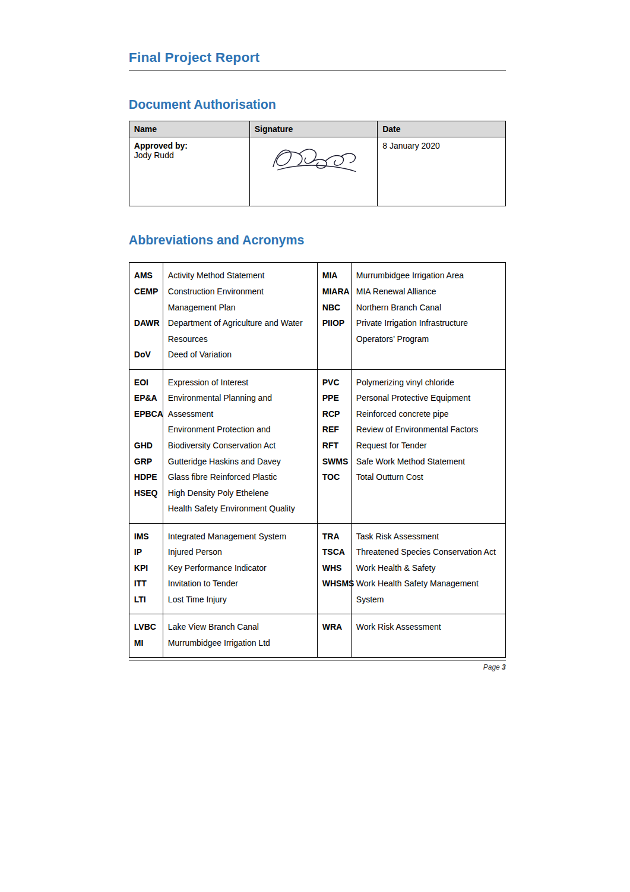Final Project Report
Document Authorisation
| Name | Signature | Date |
| --- | --- | --- |
| Approved by: Jody Rudd | | 8 January 2020 |
Abbreviations and Acronyms
| AMS CEMP DAWR DoV | Activity Method Statement Construction Environment Management Plan Department of Agriculture and Water Resources Deed of Variation | MIA MIARA NBC PIIOP | Murrumbidgee Irrigation Area MIA Renewal Alliance Northern Branch Canal Private Irrigation Infrastructure Operators’ Program |
| EOI EP&A EPBCA GHD GRP HDPE HSEQ | Expression of Interest Environmental Planning and Assessment Environment Protection and Biodiversity Conservation Act Gutteridge Haskins and Davey Glass fibre Reinforced Plastic High Density Poly Ethelene Health Safety Environment Quality | PVC PPE RCP REF RFT SWMS TOC | Polymerizing vinyl chloride Personal Protective Equipment Reinforced concrete pipe Review of Environmental Factors Request for Tender Safe Work Method Statement Total Outturn Cost |
| IMS IP KPI ITT LTI | Integrated Management System Injured Person Key Performance Indicator Invitation to Tender Lost Time Injury | TRA TSCA WHS WHSMS | Task Risk Assessment Threatened Species Conservation Act Work Health & Safety Work Health Safety Management System |
| LVBC MI | Lake View Branch Canal Murrumbidgee Irrigation Ltd | WRA | Work Risk Assessment |
Page 3